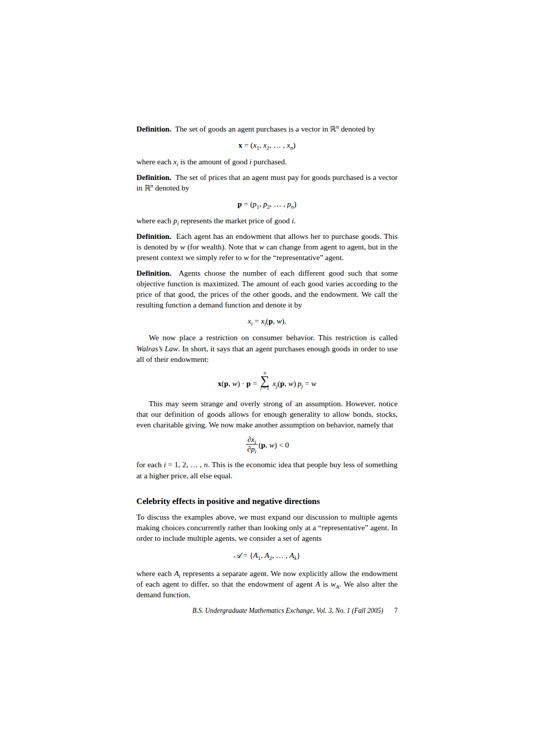Definition. The set of goods an agent purchases is a vector in ℝn denoted by
x = (x1, x2, … , xn)
where each xi is the amount of good i purchased.
Definition. The set of prices that an agent must pay for goods purchased is a vector in ℝn denoted by
p = (p1, p2, … , pn)
where each pi represents the market price of good i.
Definition. Each agent has an endowment that allows her to purchase goods. This is denoted by w (for wealth). Note that w can change from agent to agent, but in the present context we simply refer to w for the “representative” agent.
Definition. Agents choose the number of each different good such that some objective function is maximized. The amount of each good varies according to the price of that good, the prices of the other goods, and the endowment. We call the resulting function a demand function and denote it by
xi = xi(p, w).
We now place a restriction on consumer behavior. This restriction is called Walras’s Law. In short, it says that an agent purchases enough goods in order to use all of their endowment:
x(p, w) · p = n∑j = 1 xj(p, w) pj = w
This may seem strange and overly strong of an assumption. However, notice that our definition of goods allows for enough generality to allow bonds, stocks, even charitable giving. We now make another assumption on behavior, namely that
∂xi∂pi(p, w) < 0
for each i = 1, 2, … , n. This is the economic idea that people buy less of something at a higher price, all else equal.
Celebrity effects in positive and negative directions
To discuss the examples above, we must expand our discussion to multiple agents making choices concurrently rather than looking only at a “representative” agent. In order to include multiple agents, we consider a set of agents
𝒜 = {A1, A2, … , Ak}
where each Ai represents a separate agent. We now explicitly allow the endowment of each agent to differ, so that the endowment of agent A is wA. We also alter the demand function.
B.S. Undergraduate Mathematics Exchange, Vol. 3, No. 1 (Fall 2005)7